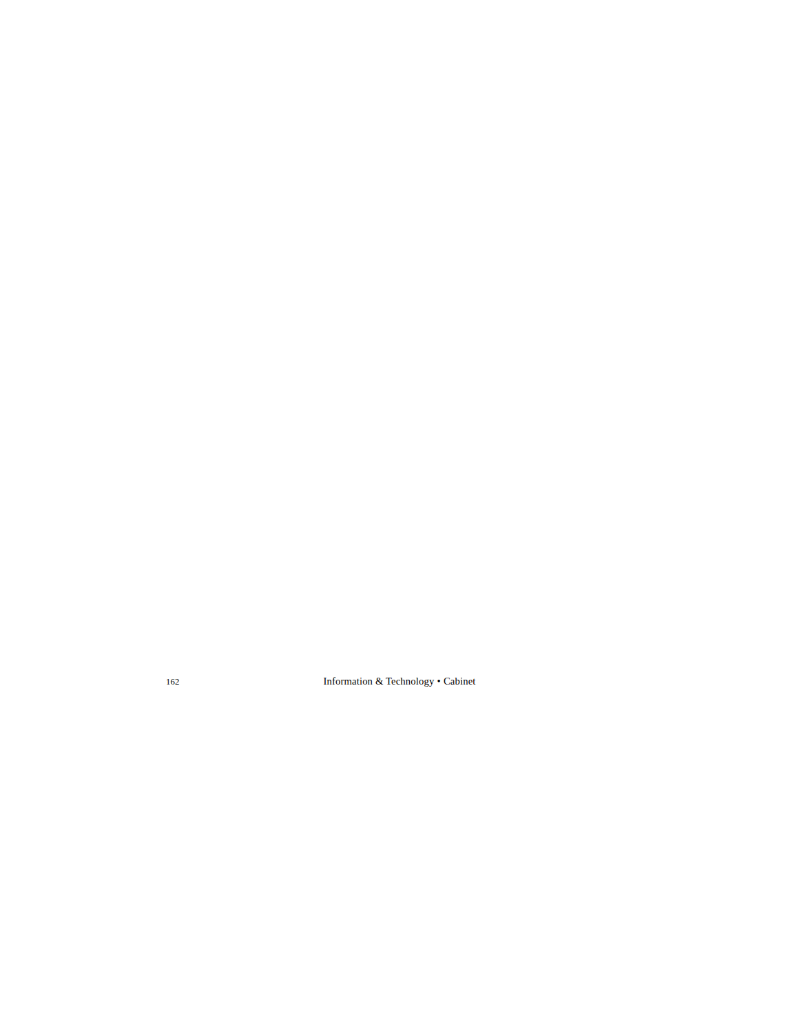162
Information & Technology•Cabinet